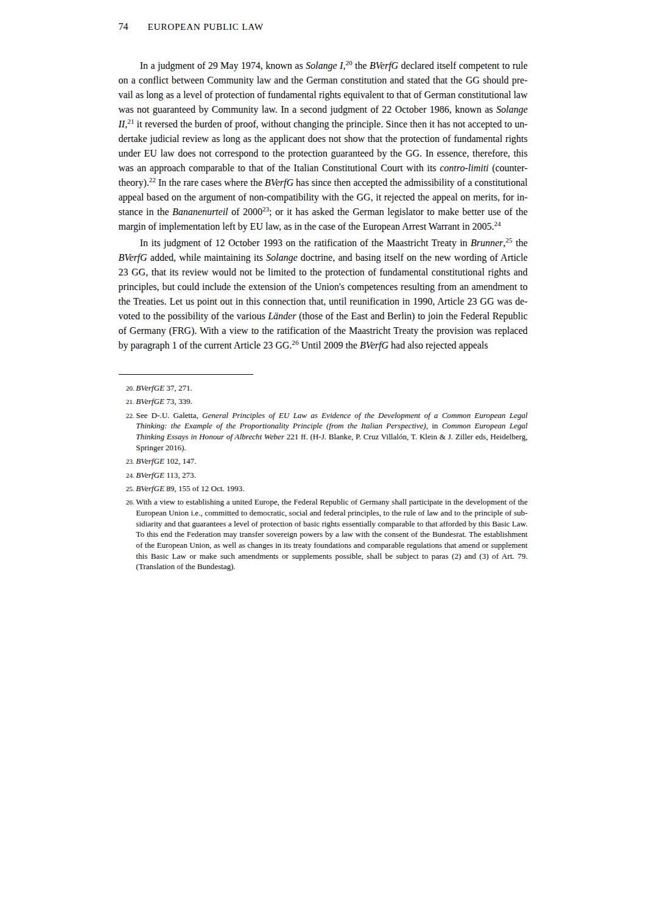74 European Public Law
In a judgment of 29 May 1974, known as Solange I,20 the BVerfG declared itself competent to rule on a conflict between Community law and the German constitution and stated that the GG should prevail as long as a level of protection of fundamental rights equivalent to that of German constitutional law was not guaranteed by Community law. In a second judgment of 22 October 1986, known as Solange II,21 it reversed the burden of proof, without changing the principle. Since then it has not accepted to undertake judicial review as long as the applicant does not show that the protection of fundamental rights under EU law does not correspond to the protection guaranteed by the GG. In essence, therefore, this was an approach comparable to that of the Italian Constitutional Court with its contro-limiti (counter-theory).22 In the rare cases where the BVerfG has since then accepted the admissibility of a constitutional appeal based on the argument of non-compatibility with the GG, it rejected the appeal on merits, for instance in the Bananenurteil of 200023; or it has asked the German legislator to make better use of the margin of implementation left by EU law, as in the case of the European Arrest Warrant in 2005.24
In its judgment of 12 October 1993 on the ratification of the Maastricht Treaty in Brunner,25 the BVerfG added, while maintaining its Solange doctrine, and basing itself on the new wording of Article 23 GG, that its review would not be limited to the protection of fundamental constitutional rights and principles, but could include the extension of the Union's competences resulting from an amendment to the Treaties. Let us point out in this connection that, until reunification in 1990, Article 23 GG was devoted to the possibility of the various Länder (those of the East and Berlin) to join the Federal Republic of Germany (FRG). With a view to the ratification of the Maastricht Treaty the provision was replaced by paragraph 1 of the current Article 23 GG.26 Until 2009 the BVerfG had also rejected appeals
BVerfGE 37, 271.
BVerfGE 73, 339.
See D-.U. Galetta, General Principles of EU Law as Evidence of the Development of a Common European Legal Thinking: the Example of the Proportionality Principle (from the Italian Perspective), in Common European Legal Thinking Essays in Honour of Albrecht Weber 221 ff. (H-J. Blanke, P. Cruz Villalón, T. Klein & J. Ziller eds, Heidelberg, Springer 2016).
BVerfGE 102, 147.
BVerfGE 113, 273.
BVerfGE 89, 155 of 12 Oct. 1993.
With a view to establishing a united Europe, the Federal Republic of Germany shall participate in the development of the European Union i.e., committed to democratic, social and federal principles, to the rule of law and to the principle of subsidiarity and that guarantees a level of protection of basic rights essentially comparable to that afforded by this Basic Law. To this end the Federation may transfer sovereign powers by a law with the consent of the Bundesrat. The establishment of the European Union, as well as changes in its treaty foundations and comparable regulations that amend or supplement this Basic Law or make such amendments or supplements possible, shall be subject to paras (2) and (3) of Art. 79. (Translation of the Bundestag).